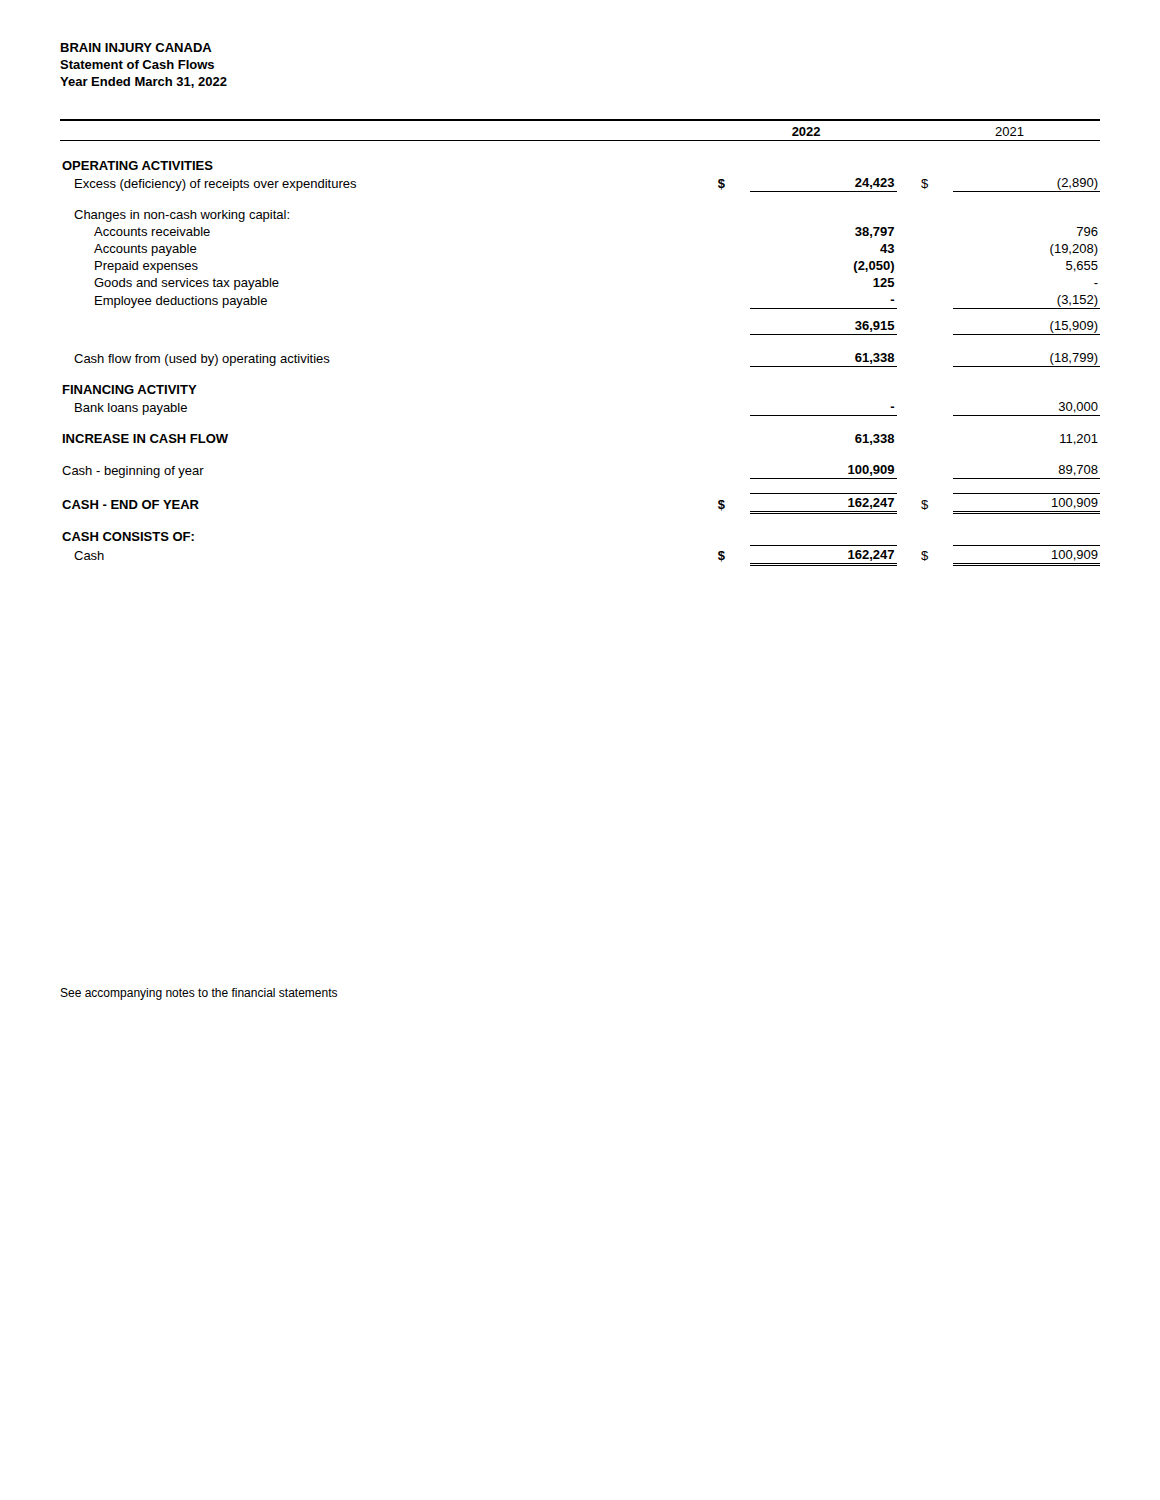BRAIN INJURY CANADA
Statement of Cash Flows
Year Ended March 31, 2022
| | 2022 | | 2021 |
| OPERATING ACTIVITIES | | | | | |
| Excess (deficiency) of receipts over expenditures | $ | 24,423 | | $ | (2,890) |
| Changes in non-cash working capital: | | | | | |
| Accounts receivable | | 38,797 | | | 796 |
| Accounts payable | | 43 | | | (19,208) |
| Prepaid expenses | | (2,050) | | | 5,655 |
| Goods and services tax payable | | 125 | | | - |
| Employee deductions payable | | - | | | (3,152) |
| | | 36,915 | | | (15,909) |
| Cash flow from (used by) operating activities | | 61,338 | | | (18,799) |
| FINANCING ACTIVITY | | | | | |
| Bank loans payable | | - | | | 30,000 |
| INCREASE IN CASH FLOW | | 61,338 | | | 11,201 |
| Cash - beginning of year | | 100,909 | | | 89,708 |
| CASH - END OF YEAR | $ | 162,247 | | $ | 100,909 |
| CASH CONSISTS OF: | | | | | |
| Cash | $ | 162,247 | | $ | 100,909 |
See accompanying notes to the financial statements